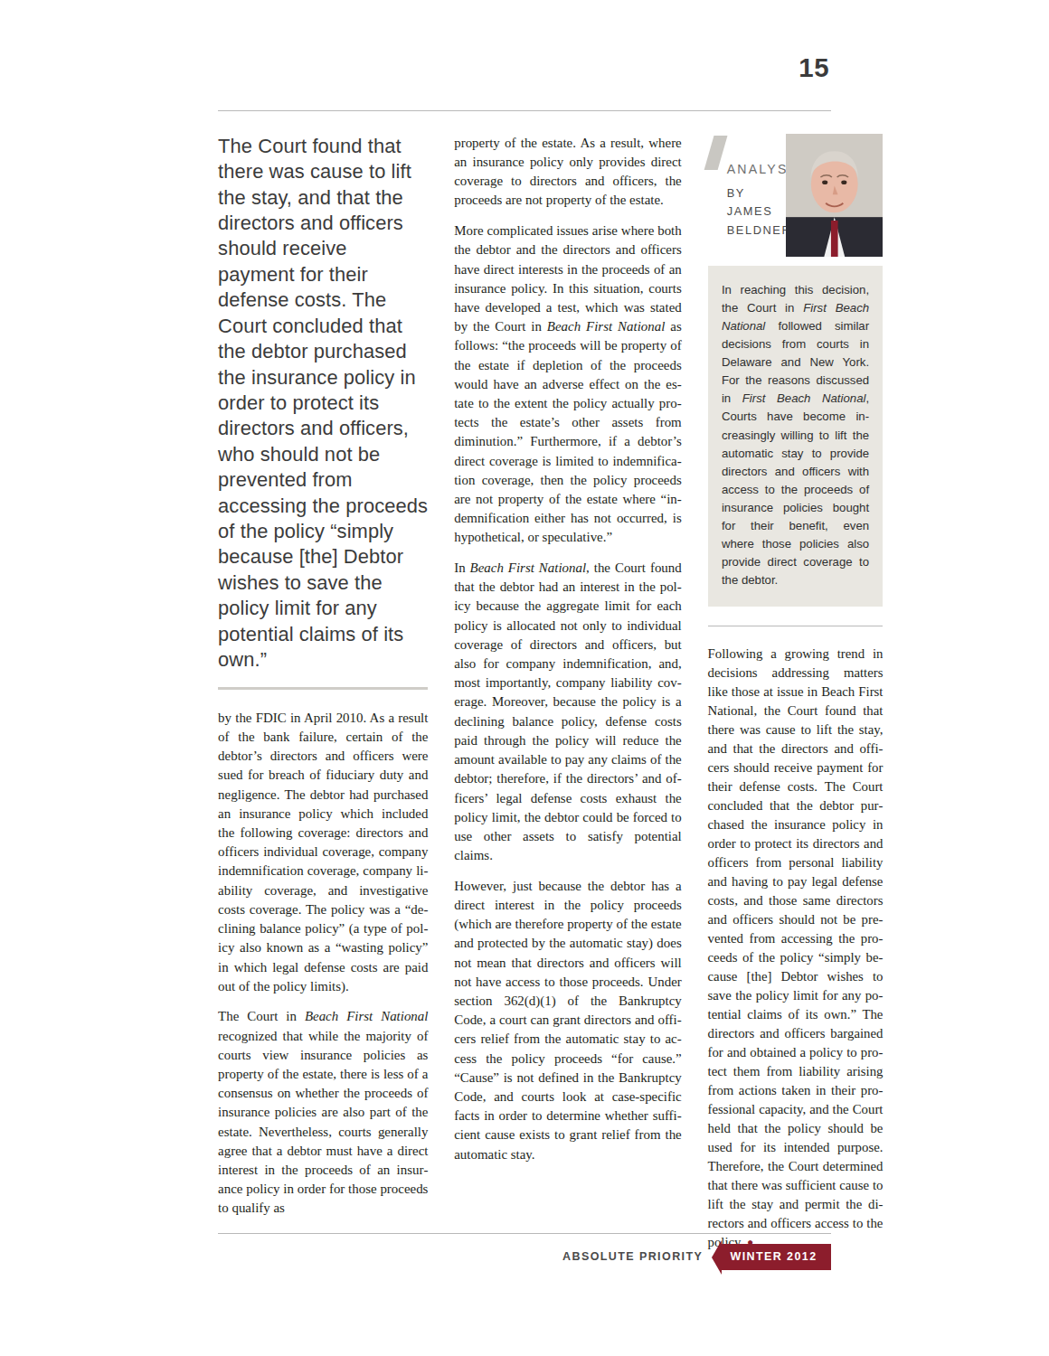15
The Court found that there was cause to lift the stay, and that the directors and officers should receive payment for their defense costs. The Court concluded that the debtor purchased the insurance policy in order to protect its directors and officers, who should not be prevented from accessing the proceeds of the policy “simply because [the] Debtor wishes to save the policy limit for any potential claims of its own.”
by the FDIC in April 2010. As a result of the bank failure, certain of the debtor’s directors and officers were sued for breach of fiduciary duty and negligence. The debtor had purchased an insurance policy which included the following coverage: directors and officers individual coverage, company indemnification coverage, company liability coverage, and investigative costs coverage. The policy was a “declining balance policy” (a type of policy also known as a “wasting policy” in which legal defense costs are paid out of the policy limits).
The Court in Beach First National recognized that while the majority of courts view insurance policies as property of the estate, there is less of a consensus on whether the proceeds of insurance policies are also part of the estate. Nevertheless, courts generally agree that a debtor must have a direct interest in the proceeds of an insurance policy in order for those proceeds to qualify as
property of the estate. As a result, where an insurance policy only provides direct coverage to directors and officers, the proceeds are not property of the estate.
More complicated issues arise where both the debtor and the directors and officers have direct interests in the proceeds of an insurance policy. In this situation, courts have developed a test, which was stated by the Court in Beach First National as follows: “the proceeds will be property of the estate if depletion of the proceeds would have an adverse effect on the estate to the extent the policy actually protects the estate’s other assets from diminution.” Furthermore, if a debtor’s direct coverage is limited to indemnification coverage, then the policy proceeds are not property of the estate where “indemnification either has not occurred, is hypothetical, or speculative.”
In Beach First National, the Court found that the debtor had an interest in the policy because the aggregate limit for each policy is allocated not only to individual coverage of directors and officers, but also for company indemnification, and, most importantly, company liability coverage. Moreover, because the policy is a declining balance policy, defense costs paid through the policy will reduce the amount available to pay any claims of the debtor; therefore, if the directors’ and officers’ legal defense costs exhaust the policy limit, the debtor could be forced to use other assets to satisfy potential claims.
However, just because the debtor has a direct interest in the policy proceeds (which are therefore property of the estate and protected by the automatic stay) does not mean that directors and officers will not have access to those proceeds. Under section 362(d)(1) of the Bankruptcy Code, a court can grant directors and officers relief from the automatic stay to access the policy proceeds “for cause.” “Cause” is not defined in the Bankruptcy Code, and courts look at case-specific facts in order to determine whether sufficient cause exists to grant relief from the automatic stay.
Analysis
by
James
Beldner
In reaching this decision, the Court in First Beach National followed similar decisions from courts in Delaware and New York. For the reasons discussed in First Beach National, Courts have become increasingly willing to lift the automatic stay to provide directors and officers with access to the proceeds of insurance policies bought for their benefit, even where those policies also provide direct coverage to the debtor.
Following a growing trend in decisions addressing matters like those at issue in Beach First National, the Court found that there was cause to lift the stay, and that the directors and officers should receive payment for their defense costs. The Court concluded that the debtor purchased the insurance policy in order to protect its directors and officers from personal liability and having to pay legal defense costs, and those same directors and officers should not be prevented from accessing the proceeds of the policy “simply because [the] Debtor wishes to save the policy limit for any potential claims of its own.” The directors and officers bargained for and obtained a policy to protect them from liability arising from actions taken in their professional capacity, and the Court held that the policy should be used for its intended purpose. Therefore, the Court determined that there was sufficient cause to lift the stay and permit the directors and officers access to the policy. ●
Absolute Priority
Winter 2012